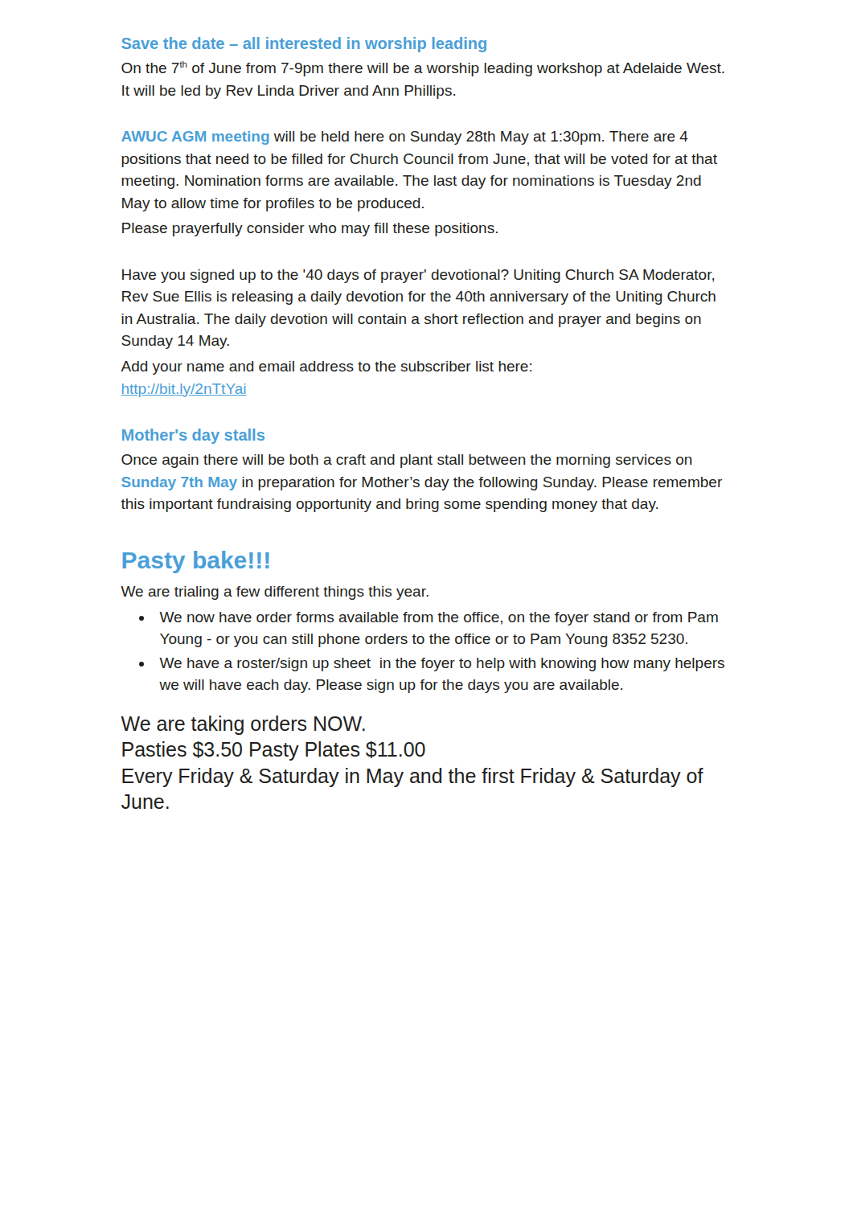Save the date – all interested in worship leading
On the 7th of June from 7-9pm there will be a worship leading workshop at Adelaide West. It will be led by Rev Linda Driver and Ann Phillips.
AWUC AGM meeting will be held here on Sunday 28th May at 1:30pm. There are 4 positions that need to be filled for Church Council from June, that will be voted for at that meeting. Nomination forms are available. The last day for nominations is Tuesday 2nd May to allow time for profiles to be produced.
Please prayerfully consider who may fill these positions.
Have you signed up to the '40 days of prayer' devotional? Uniting Church SA Moderator, Rev Sue Ellis is releasing a daily devotion for the 40th anniversary of the Uniting Church in Australia. The daily devotion will contain a short reflection and prayer and begins on Sunday 14 May.
Add your name and email address to the subscriber list here:
http://bit.ly/2nTtYai
Mother's day stalls
Once again there will be both a craft and plant stall between the morning services on Sunday 7th May in preparation for Mother’s day the following Sunday. Please remember this important fundraising opportunity and bring some spending money that day.
Pasty bake!!!
We are trialing a few different things this year.
We now have order forms available from the office, on the foyer stand or from Pam Young - or you can still phone orders to the office or to Pam Young 8352 5230.
We have a roster/sign up sheet in the foyer to help with knowing how many helpers we will have each day. Please sign up for the days you are available.
We are taking orders NOW.
Pasties $3.50 Pasty Plates $11.00
Every Friday & Saturday in May and the first Friday & Saturday of June.